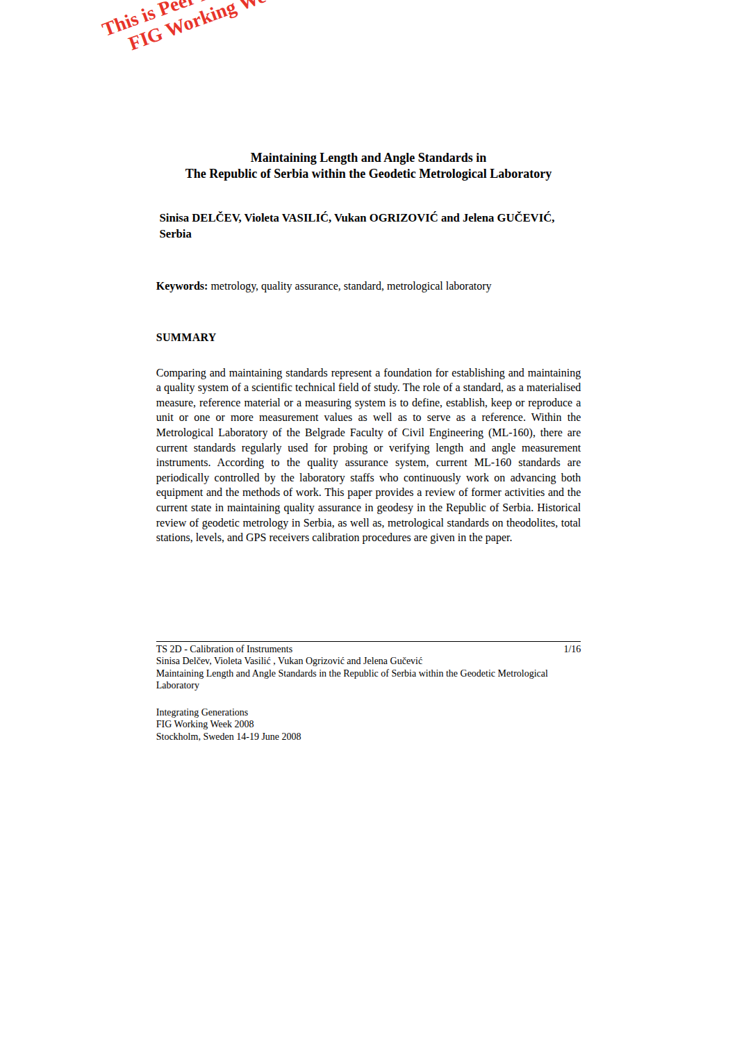This is Peer Reviewed Paper FIG Working Week 2008
Maintaining Length and Angle Standards in The Republic of Serbia within the Geodetic Metrological Laboratory
Sinisa DELČEV, Violeta VASILIĆ, Vukan OGRIZOVIĆ and Jelena GUČEVIĆ, Serbia
Keywords: metrology, quality assurance, standard, metrological laboratory
SUMMARY
Comparing and maintaining standards represent a foundation for establishing and maintaining a quality system of a scientific technical field of study. The role of a standard, as a materialised measure, reference material or a measuring system is to define, establish, keep or reproduce a unit or one or more measurement values as well as to serve as a reference. Within the Metrological Laboratory of the Belgrade Faculty of Civil Engineering (ML-160), there are current standards regularly used for probing or verifying length and angle measurement instruments. According to the quality assurance system, current ML-160 standards are periodically controlled by the laboratory staffs who continuously work on advancing both equipment and the methods of work. This paper provides a review of former activities and the current state in maintaining quality assurance in geodesy in the Republic of Serbia. Historical review of geodetic metrology in Serbia, as well as, metrological standards on theodolites, total stations, levels, and GPS receivers calibration procedures are given in the paper.
1/16 TS 2D - Calibration of Instruments
Sinisa Delčev, Violeta Vasilić , Vukan Ogrizović and Jelena Gučević
Maintaining Length and Angle Standards in the Republic of Serbia within the Geodetic Metrological Laboratory
Integrating Generations
FIG Working Week 2008
Stockholm, Sweden 14-19 June 2008